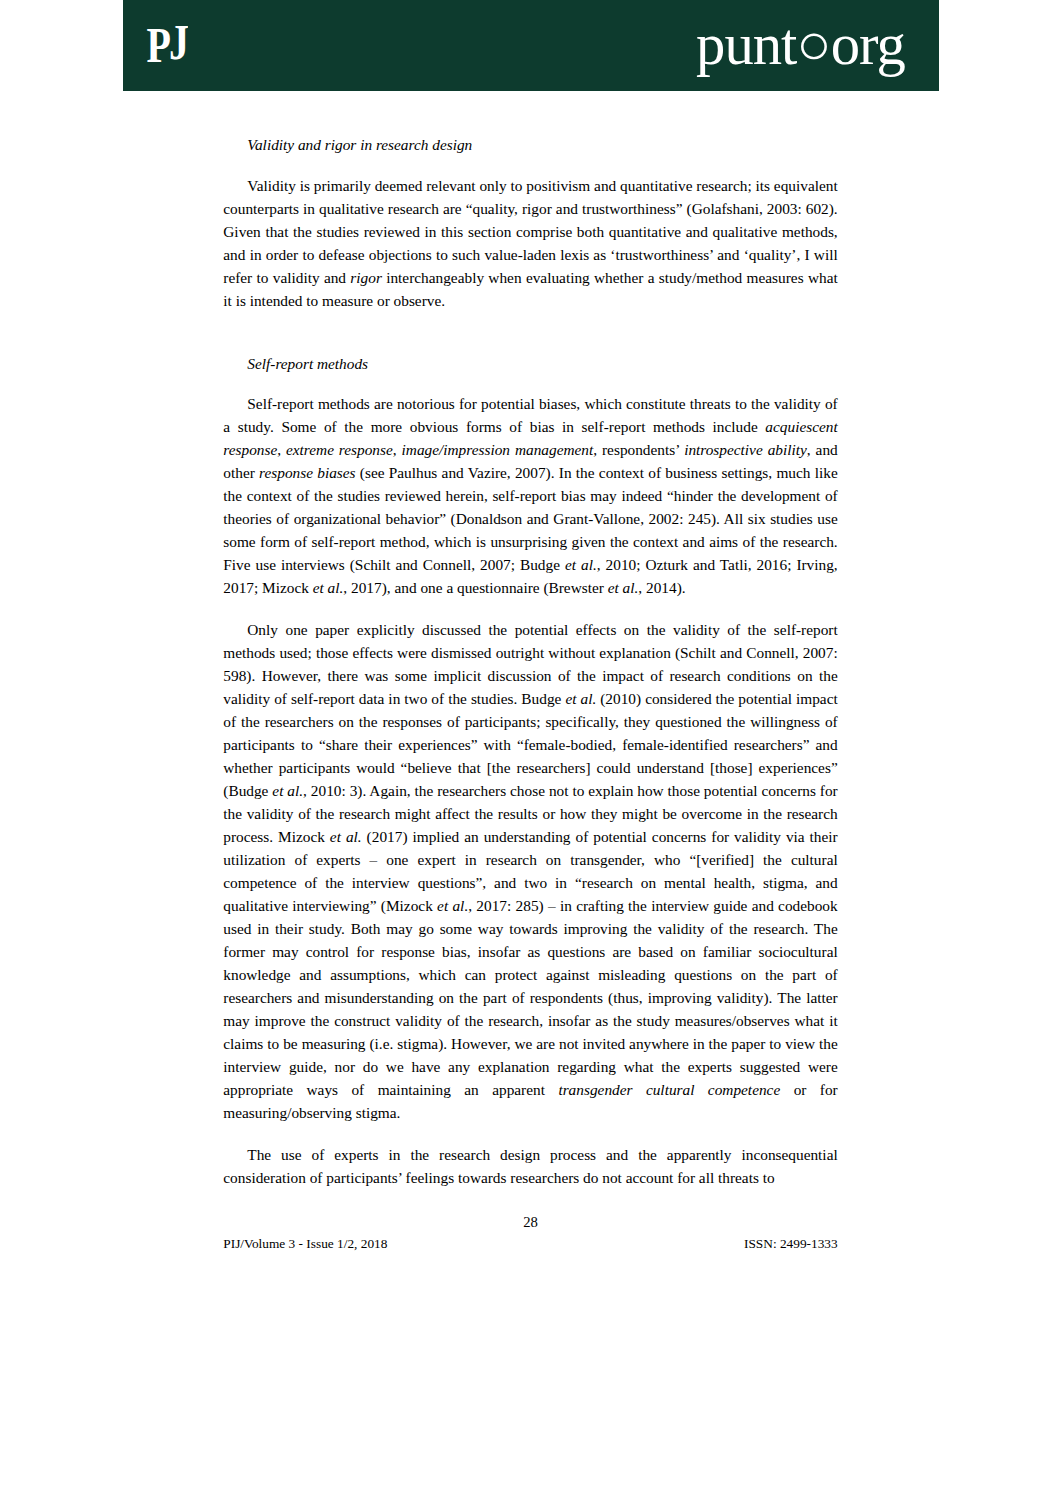PJ punt○org
Validity and rigor in research design
Validity is primarily deemed relevant only to positivism and quantitative research; its equivalent counterparts in qualitative research are “quality, rigor and trustworthiness” (Golafshani, 2003: 602). Given that the studies reviewed in this section comprise both quantitative and qualitative methods, and in order to defease objections to such value-laden lexis as ‘trustworthiness’ and ‘quality’, I will refer to validity and rigor interchangeably when evaluating whether a study/method measures what it is intended to measure or observe.
Self-report methods
Self-report methods are notorious for potential biases, which constitute threats to the validity of a study. Some of the more obvious forms of bias in self-report methods include acquiescent response, extreme response, image/impression management, respondents’ introspective ability, and other response biases (see Paulhus and Vazire, 2007). In the context of business settings, much like the context of the studies reviewed herein, self-report bias may indeed “hinder the development of theories of organizational behavior” (Donaldson and Grant-Vallone, 2002: 245). All six studies use some form of self-report method, which is unsurprising given the context and aims of the research. Five use interviews (Schilt and Connell, 2007; Budge et al., 2010; Ozturk and Tatli, 2016; Irving, 2017; Mizock et al., 2017), and one a questionnaire (Brewster et al., 2014).
Only one paper explicitly discussed the potential effects on the validity of the self-report methods used; those effects were dismissed outright without explanation (Schilt and Connell, 2007: 598). However, there was some implicit discussion of the impact of research conditions on the validity of self-report data in two of the studies. Budge et al. (2010) considered the potential impact of the researchers on the responses of participants; specifically, they questioned the willingness of participants to “share their experiences” with “female-bodied, female-identified researchers” and whether participants would “believe that [the researchers] could understand [those] experiences” (Budge et al., 2010: 3). Again, the researchers chose not to explain how those potential concerns for the validity of the research might affect the results or how they might be overcome in the research process. Mizock et al. (2017) implied an understanding of potential concerns for validity via their utilization of experts – one expert in research on transgender, who “[verified] the cultural competence of the interview questions”, and two in “research on mental health, stigma, and qualitative interviewing” (Mizock et al., 2017: 285) – in crafting the interview guide and codebook used in their study. Both may go some way towards improving the validity of the research. The former may control for response bias, insofar as questions are based on familiar sociocultural knowledge and assumptions, which can protect against misleading questions on the part of researchers and misunderstanding on the part of respondents (thus, improving validity). The latter may improve the construct validity of the research, insofar as the study measures/observes what it claims to be measuring (i.e. stigma). However, we are not invited anywhere in the paper to view the interview guide, nor do we have any explanation regarding what the experts suggested were appropriate ways of maintaining an apparent transgender cultural competence or for measuring/observing stigma.
The use of experts in the research design process and the apparently inconsequential consideration of participants’ feelings towards researchers do not account for all threats to
28
PIJ/Volume 3 - Issue 1/2, 2018 ISSN: 2499-1333